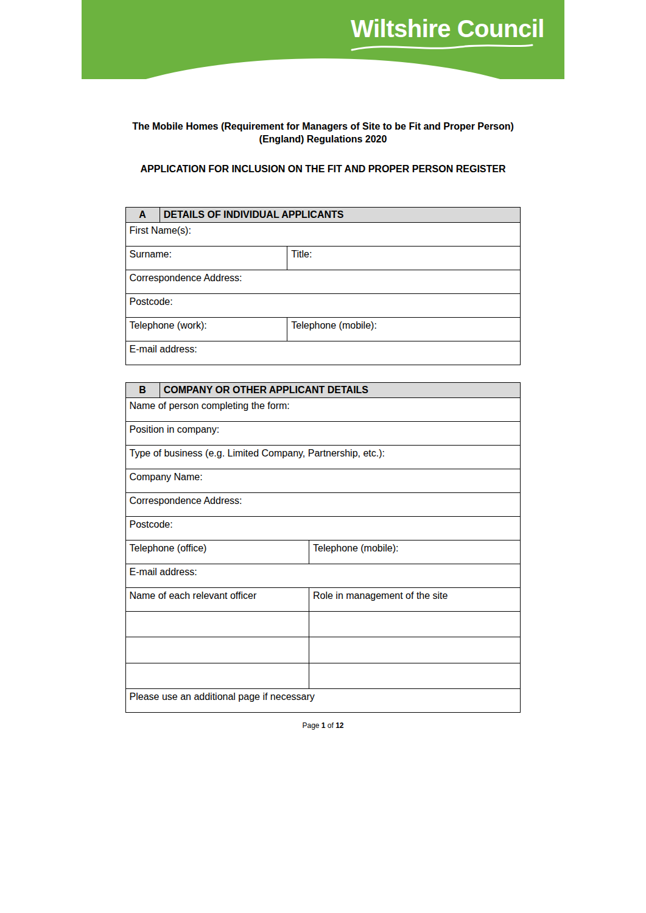Wiltshire Council
The Mobile Homes (Requirement for Managers of Site to be Fit and Proper Person)
(England) Regulations 2020
APPLICATION FOR INCLUSION ON THE FIT AND PROPER PERSON REGISTER
| A | DETAILS OF INDIVIDUAL APPLICANTS |
| First Name(s): |
| Surname: | Title: |
| Correspondence Address: |
| Postcode: |
| Telephone (work): | Telephone (mobile): |
| E-mail address: |
| B | COMPANY OR OTHER APPLICANT DETAILS |
| Name of person completing the form: |
| Position in company: |
| Type of business (e.g. Limited Company, Partnership, etc.): |
| Company Name: |
| Correspondence Address: |
| Postcode: |
| Telephone (office) | Telephone (mobile): |
| E-mail address: |
| Name of each relevant officer | Role in management of the site |
| Please use an additional page if necessary |
Page 1 of 12